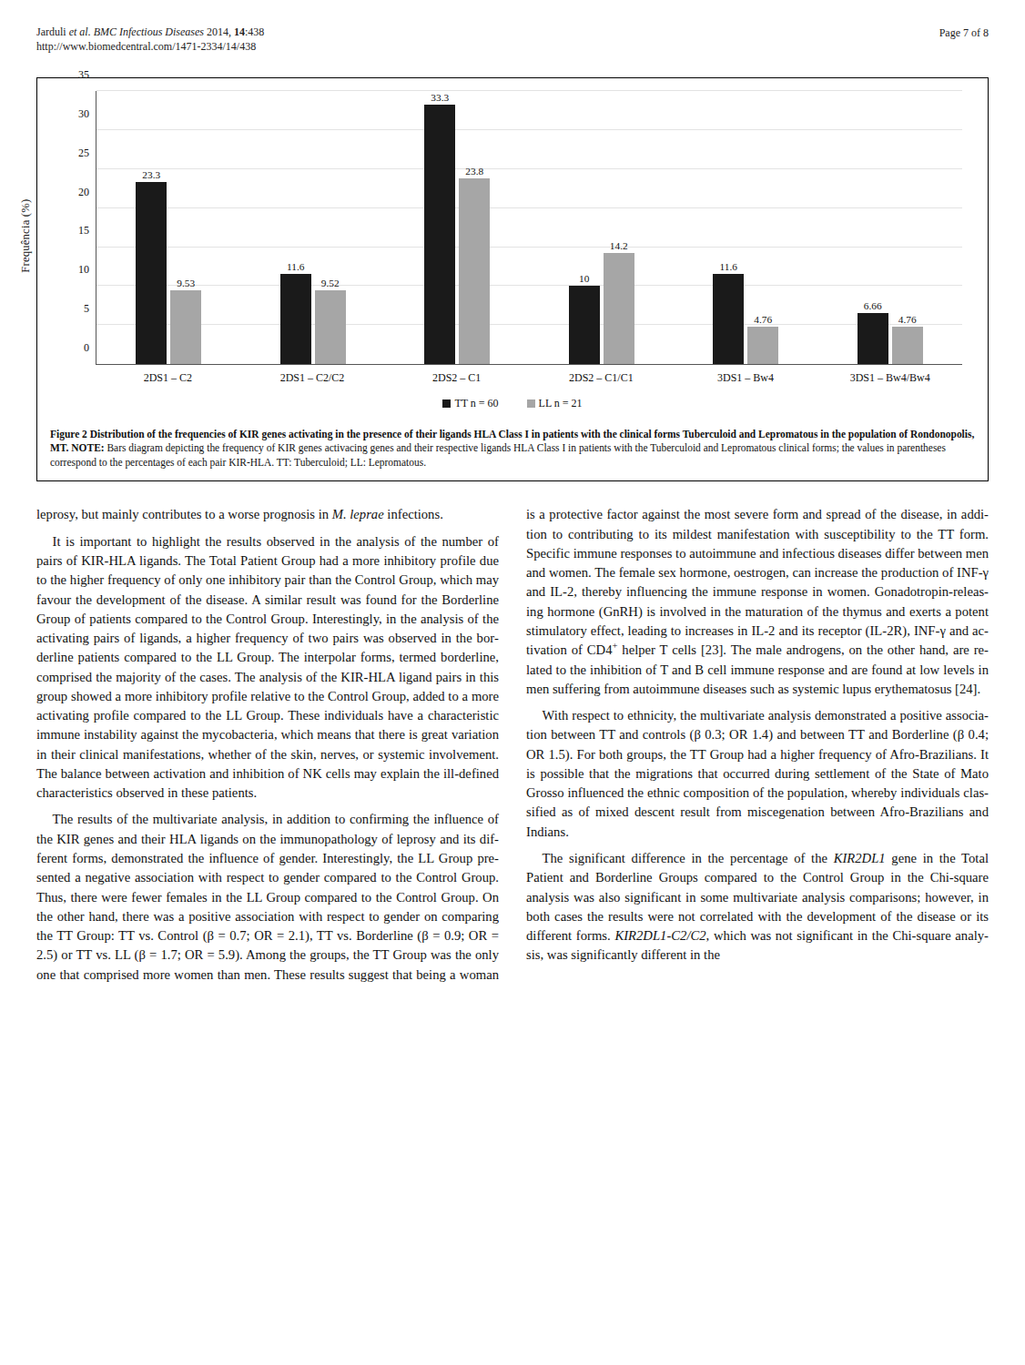Jarduli et al. BMC Infectious Diseases 2014, 14:438
http://www.biomedcentral.com/1471-2334/14/438
Page 7 of 8
Frequência (%)
35 30 25 20 15 10 5 0
23.3
9.53
11.6
9.52
33.3
23.8
10
14.2
11.6
4.76
6.66
4.76
2DS1 – C2 2DS1 – C2/C2 2DS2 – C1 2DS2 – C1/C1 3DS1 – Bw4 3DS1 – Bw4/Bw4
TT n = 60 LL n = 21
Figure 2 Distribution of the frequencies of KIR genes activating in the presence of their ligands HLA Class I in patients with the clinical forms Tuberculoid and Lepromatous in the population of Rondonopolis, MT. NOTE: Bars diagram depicting the frequency of KIR genes activacing genes and their respective ligands HLA Class I in patients with the Tuberculoid and Lepromatous clinical forms; the values in parentheses correspond to the percentages of each pair KIR-HLA. TT: Tuberculoid; LL: Lepromatous.
leprosy, but mainly contributes to a worse prognosis in M. leprae infections.
It is important to highlight the results observed in the analysis of the number of pairs of KIR-HLA ligands. The Total Patient Group had a more inhibitory profile due to the higher frequency of only one inhibitory pair than the Control Group, which may favour the development of the disease. A similar result was found for the Borderline Group of patients compared to the Control Group. Interestingly, in the analysis of the activating pairs of ligands, a higher frequency of two pairs was observed in the borderline patients compared to the LL Group. The interpolar forms, termed borderline, comprised the majority of the cases. The analysis of the KIR-HLA ligand pairs in this group showed a more inhibitory profile relative to the Control Group, added to a more activating profile compared to the LL Group. These individuals have a characteristic immune instability against the mycobacteria, which means that there is great variation in their clinical manifestations, whether of the skin, nerves, or systemic involvement. The balance between activation and inhibition of NK cells may explain the ill-defined characteristics observed in these patients.
The results of the multivariate analysis, in addition to confirming the influence of the KIR genes and their HLA ligands on the immunopathology of leprosy and its different forms, demonstrated the influence of gender. Interestingly, the LL Group presented a negative association with respect to gender compared to the Control Group. Thus, there were fewer females in the LL Group compared to the Control Group. On the other hand, there was a positive association with respect to gender on comparing the TT Group: TT vs. Control (β = 0.7; OR = 2.1), TT vs. Borderline (β = 0.9; OR = 2.5) or TT vs. LL (β = 1.7; OR = 5.9). Among the groups, the TT Group was the only one that comprised more women than men. These results suggest that being a woman is a protective factor against the most severe form and spread of the disease, in addition to contributing to its mildest manifestation with susceptibility to the TT form. Specific immune responses to autoimmune and infectious diseases differ between men and women. The female sex hormone, oestrogen, can increase the production of INF-γ and IL-2, thereby influencing the immune response in women. Gonadotropin-releasing hormone (GnRH) is involved in the maturation of the thymus and exerts a potent stimulatory effect, leading to increases in IL-2 and its receptor (IL-2R), INF-γ and activation of CD4+ helper T cells [23]. The male androgens, on the other hand, are related to the inhibition of T and B cell immune response and are found at low levels in men suffering from autoimmune diseases such as systemic lupus erythematosus [24].
With respect to ethnicity, the multivariate analysis demonstrated a positive association between TT and controls (β 0.3; OR 1.4) and between TT and Borderline (β 0.4; OR 1.5). For both groups, the TT Group had a higher frequency of Afro-Brazilians. It is possible that the migrations that occurred during settlement of the State of Mato Grosso influenced the ethnic composition of the population, whereby individuals classified as of mixed descent result from miscegenation between Afro-Brazilians and Indians.
The significant difference in the percentage of the KIR2DL1 gene in the Total Patient and Borderline Groups compared to the Control Group in the Chi-square analysis was also significant in some multivariate analysis comparisons; however, in both cases the results were not correlated with the development of the disease or its different forms. KIR2DL1-C2/C2, which was not significant in the Chi-square analysis, was significantly different in the